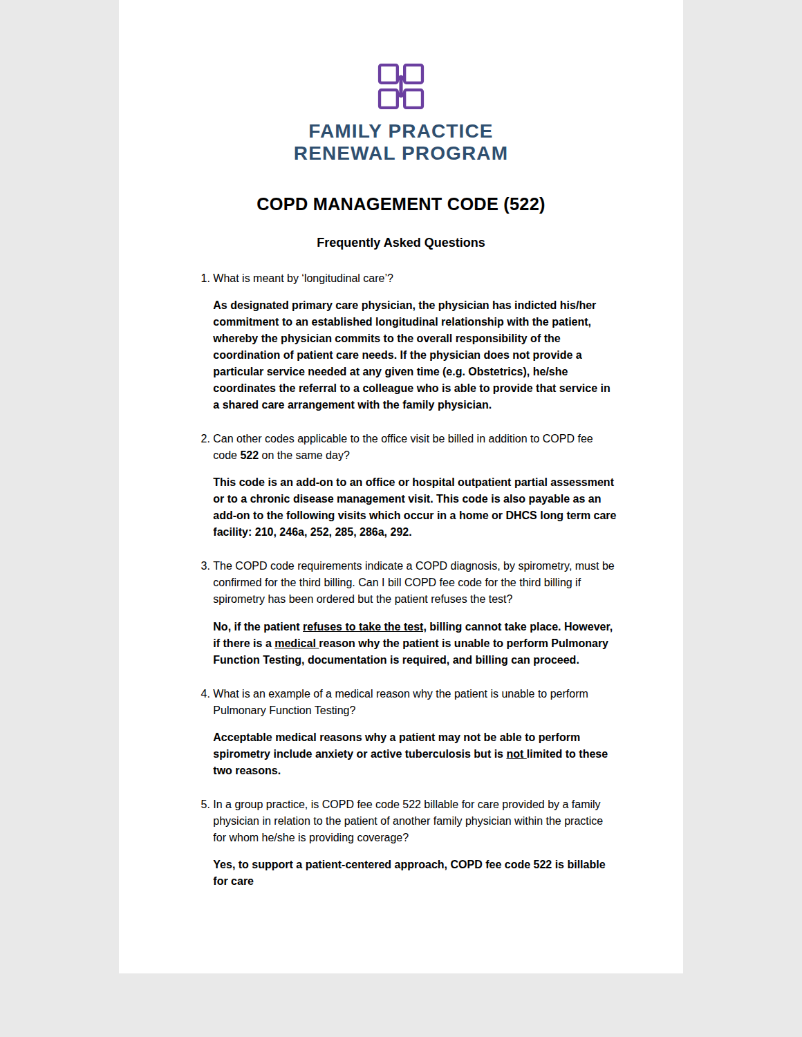FAMILY PRACTICE RENEWAL PROGRAM
COPD MANAGEMENT CODE (522)
Frequently Asked Questions
What is meant by ‘longitudinal care’?
As designated primary care physician, the physician has indicted his/her commitment to an established longitudinal relationship with the patient, whereby the physician commits to the overall responsibility of the coordination of patient care needs. If the physician does not provide a particular service needed at any given time (e.g. Obstetrics), he/she coordinates the referral to a colleague who is able to provide that service in a shared care arrangement with the family physician.
Can other codes applicable to the office visit be billed in addition to COPD fee code 522 on the same day?
This code is an add-on to an office or hospital outpatient partial assessment or to a chronic disease management visit. This code is also payable as an add-on to the following visits which occur in a home or DHCS long term care facility: 210, 246a, 252, 285, 286a, 292.
The COPD code requirements indicate a COPD diagnosis, by spirometry, must be confirmed for the third billing. Can I bill COPD fee code for the third billing if spirometry has been ordered but the patient refuses the test?
No, if the patient refuses to take the test, billing cannot take place. However, if there is a medical reason why the patient is unable to perform Pulmonary Function Testing, documentation is required, and billing can proceed.
What is an example of a medical reason why the patient is unable to perform Pulmonary Function Testing?
Acceptable medical reasons why a patient may not be able to perform spirometry include anxiety or active tuberculosis but is not limited to these two reasons.
In a group practice, is COPD fee code 522 billable for care provided by a family physician in relation to the patient of another family physician within the practice for whom he/she is providing coverage?
Yes, to support a patient-centered approach, COPD fee code 522 is billable for care